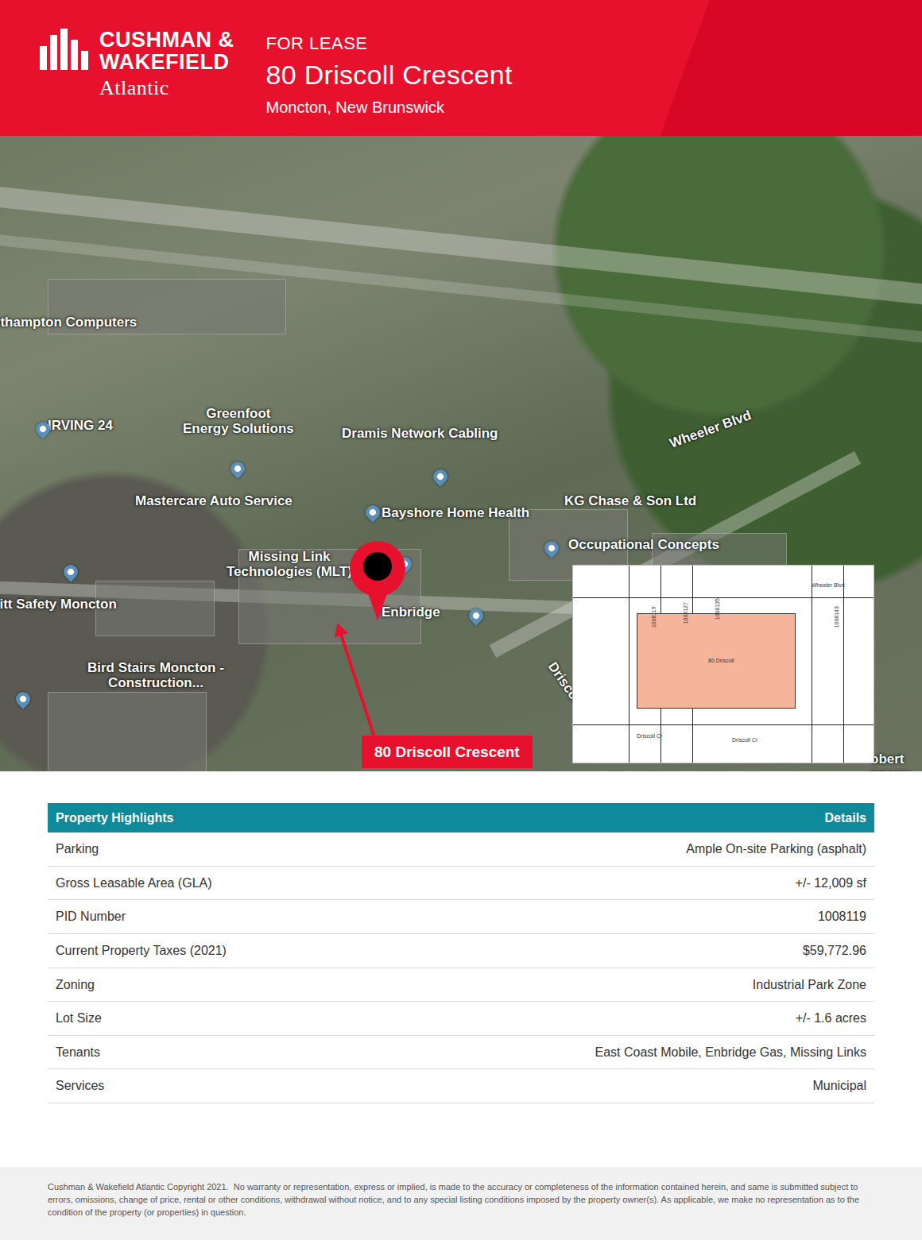CUSHMAN & WAKEFIELD Atlantic
FOR LEASE
80 Driscoll Crescent
Moncton, New Brunswick
uthampton Computers
IRVING 24
Greenfoot
Energy Solutions
Dramis Network Cabling
Wheeler Blvd
Mastercare Auto Service
Bayshore Home Health
KG Chase & Son Ltd
Missing Link
Technologies (MLT)
Occupational Concepts
vitt Safety Moncton
Enbridge
Bird Stairs Moncton -
Construction...
Driscoll Cr
obert
npany
E M R Services
Flanagan Agencies
Inc (FAI)
80 Driscoll Crescent
1008119 1008127 1008135 80 Driscoll 1008143 Driscoll Cr Driscoll Cr Wheeler Blvd
| Property Highlights | Details |
| --- | --- |
| Parking | Ample On-site Parking (asphalt) |
| Gross Leasable Area (GLA) | +/- 12,009 sf |
| PID Number | 1008119 |
| Current Property Taxes (2021) | $59,772.96 |
| Zoning | Industrial Park Zone |
| Lot Size | +/- 1.6 acres |
| Tenants | East Coast Mobile, Enbridge Gas, Missing Links |
| Services | Municipal |
Cushman & Wakefield Atlantic Copyright 2021. No warranty or representation, express or implied, is made to the accuracy or completeness of the information contained herein, and same is submitted subject to errors, omissions, change of price, rental or other conditions, withdrawal without notice, and to any special listing conditions imposed by the property owner(s). As applicable, we make no representation as to the condition of the property (or properties) in question.